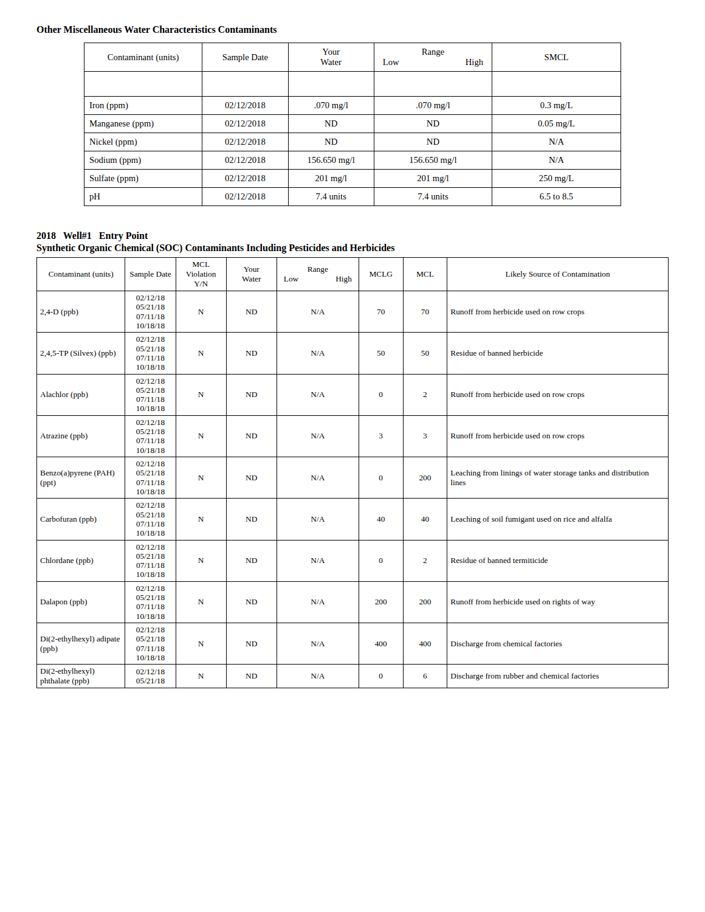Other Miscellaneous Water Characteristics Contaminants
| Contaminant (units) | Sample Date | Your Water | Range Low High | SMCL |
| --- | --- | --- | --- | --- |
| Iron (ppm) | 02/12/2018 | .070 mg/l | .070 mg/l | 0.3 mg/L |
| Manganese (ppm) | 02/12/2018 | ND | ND | 0.05 mg/L |
| Nickel (ppm) | 02/12/2018 | ND | ND | N/A |
| Sodium (ppm) | 02/12/2018 | 156.650 mg/l | 156.650 mg/l | N/A |
| Sulfate (ppm) | 02/12/2018 | 201 mg/l | 201 mg/l | 250 mg/L |
| pH | 02/12/2018 | 7.4 units | 7.4 units | 6.5 to 8.5 |
2018 Well#1 Entry Point
Synthetic Organic Chemical (SOC) Contaminants Including Pesticides and Herbicides
| Contaminant (units) | Sample Date | MCL Violation Y/N | Your Water | Range Low High | MCLG | MCL | Likely Source of Contamination |
| --- | --- | --- | --- | --- | --- | --- | --- |
| 2,4-D (ppb) | 02/12/18 05/21/18 07/11/18 10/18/18 | N | ND | N/A | 70 | 70 | Runoff from herbicide used on row crops |
| 2,4,5-TP (Silvex) (ppb) | 02/12/18 05/21/18 07/11/18 10/18/18 | N | ND | N/A | 50 | 50 | Residue of banned herbicide |
| Alachlor (ppb) | 02/12/18 05/21/18 07/11/18 10/18/18 | N | ND | N/A | 0 | 2 | Runoff from herbicide used on row crops |
| Atrazine (ppb) | 02/12/18 05/21/18 07/11/18 10/18/18 | N | ND | N/A | 3 | 3 | Runoff from herbicide used on row crops |
| Benzo(a)pyrene (PAH) (ppt) | 02/12/18 05/21/18 07/11/18 10/18/18 | N | ND | N/A | 0 | 200 | Leaching from linings of water storage tanks and distribution lines |
| Carbofuran (ppb) | 02/12/18 05/21/18 07/11/18 10/18/18 | N | ND | N/A | 40 | 40 | Leaching of soil fumigant used on rice and alfalfa |
| Chlordane (ppb) | 02/12/18 05/21/18 07/11/18 10/18/18 | N | ND | N/A | 0 | 2 | Residue of banned termiticide |
| Dalapon (ppb) | 02/12/18 05/21/18 07/11/18 10/18/18 | N | ND | N/A | 200 | 200 | Runoff from herbicide used on rights of way |
| Di(2-ethylhexyl) adipate (ppb) | 02/12/18 05/21/18 07/11/18 10/18/18 | N | ND | N/A | 400 | 400 | Discharge from chemical factories |
| Di(2-ethylhexyl) phthalate (ppb) | 02/12/18 05/21/18 | N | ND | N/A | 0 | 6 | Discharge from rubber and chemical factories |